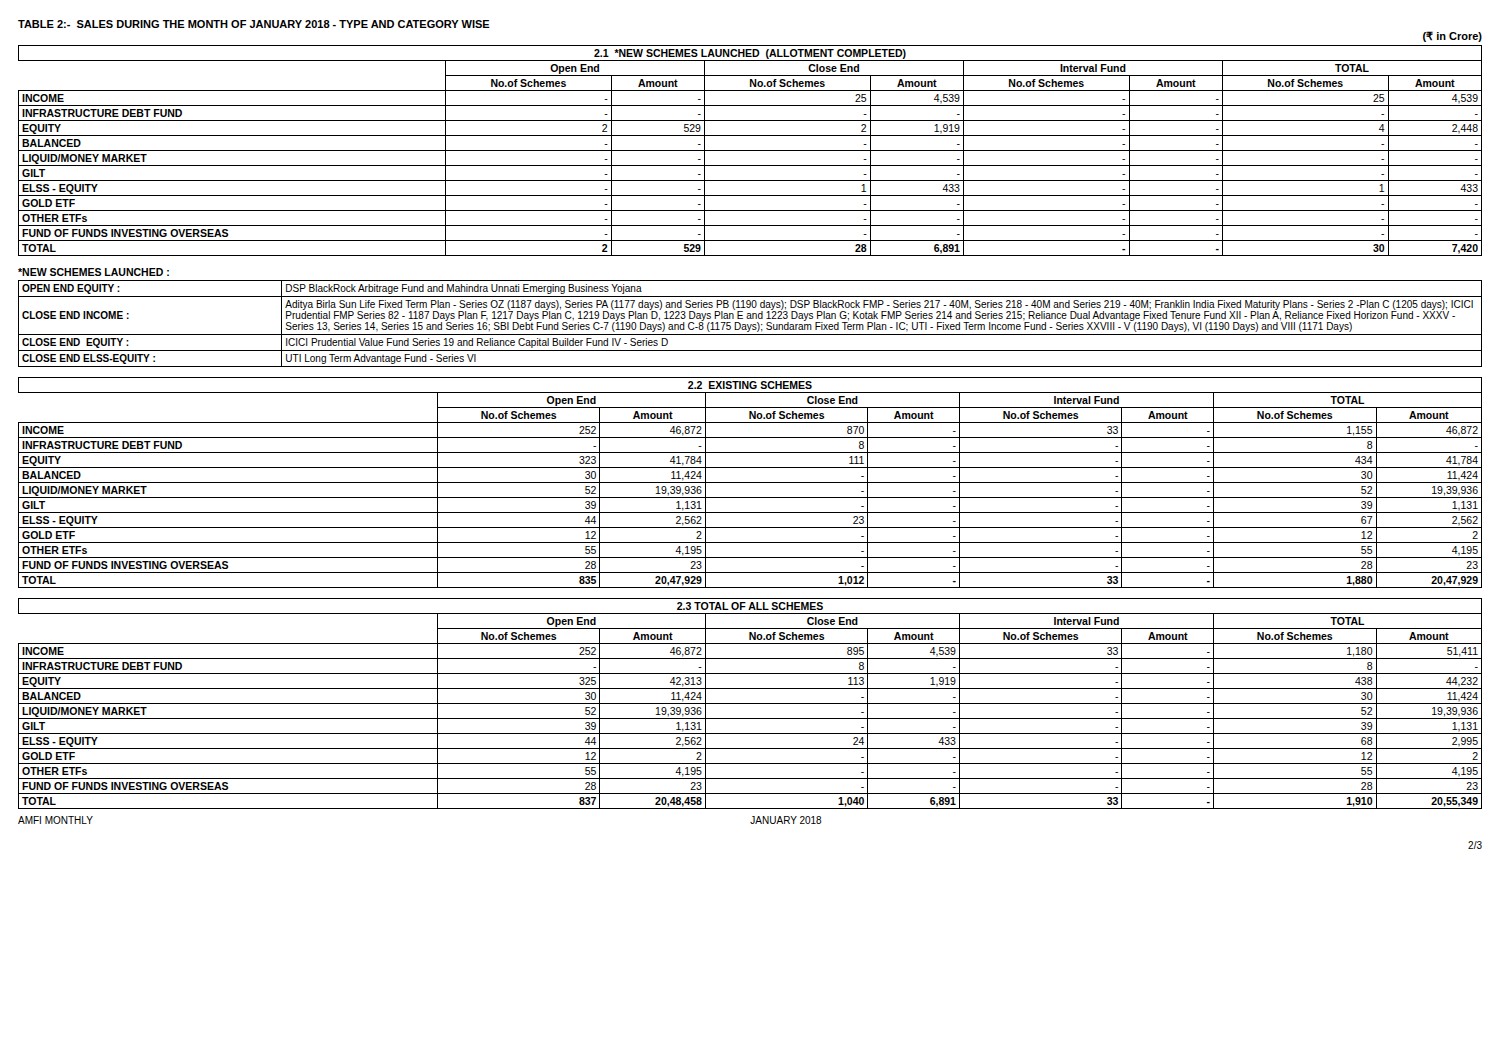TABLE 2:- SALES DURING THE MONTH OF JANUARY 2018 - TYPE AND CATEGORY WISE
(₹ in Crore)
| 2.1 *NEW SCHEMES LAUNCHED (ALLOTMENT COMPLETED) |
| --- |
| | Open End | Close End | Interval Fund | TOTAL |
| No.of Schemes | Amount | No.of Schemes | Amount | No.of Schemes | Amount | No.of Schemes | Amount |
| INCOME | - | - | 25 | 4,539 | - | - | 25 | 4,539 |
| INFRASTRUCTURE DEBT FUND | - | - | - | - | - | - | - | - |
| EQUITY | 2 | 529 | 2 | 1,919 | - | - | 4 | 2,448 |
| BALANCED | - | - | - | - | - | - | - | - |
| LIQUID/MONEY MARKET | - | - | - | - | - | - | - | - |
| GILT | - | - | - | - | - | - | - | - |
| ELSS - EQUITY | - | - | 1 | 433 | - | - | 1 | 433 |
| GOLD ETF | - | - | - | - | - | - | - | - |
| OTHER ETFs | - | - | - | - | - | - | - | - |
| FUND OF FUNDS INVESTING OVERSEAS | - | - | - | - | - | - | - | - |
| TOTAL | 2 | 529 | 28 | 6,891 | - | - | 30 | 7,420 |
*NEW SCHEMES LAUNCHED :
| OPEN END EQUITY : | DSP BlackRock Arbitrage Fund and Mahindra Unnati Emerging Business Yojana |
| CLOSE END INCOME : | Aditya Birla Sun Life Fixed Term Plan - Series OZ (1187 days), Series PA (1177 days) and Series PB (1190 days); DSP BlackRock FMP - Series 217 - 40M, Series 218 - 40M and Series 219 - 40M; Franklin India Fixed Maturity Plans - Series 2 -Plan C (1205 days); ICICI Prudential FMP Series 82 - 1187 Days Plan F, 1217 Days Plan C, 1219 Days Plan D, 1223 Days Plan E and 1223 Days Plan G; Kotak FMP Series 214 and Series 215; Reliance Dual Advantage Fixed Tenure Fund XII - Plan A, Reliance Fixed Horizon Fund - XXXV - Series 13, Series 14, Series 15 and Series 16; SBI Debt Fund Series C-7 (1190 Days) and C-8 (1175 Days); Sundaram Fixed Term Plan - IC; UTI - Fixed Term Income Fund - Series XXVIII - V (1190 Days), VI (1190 Days) and VIII (1171 Days) |
| CLOSE END EQUITY : | ICICI Prudential Value Fund Series 19 and Reliance Capital Builder Fund IV - Series D |
| CLOSE END ELSS-EQUITY : | UTI Long Term Advantage Fund - Series VI |
| 2.2 EXISTING SCHEMES |
| --- |
| | Open End | Close End | Interval Fund | TOTAL |
| No.of Schemes | Amount | No.of Schemes | Amount | No.of Schemes | Amount | No.of Schemes | Amount |
| INCOME | 252 | 46,872 | 870 | - | 33 | - | 1,155 | 46,872 |
| INFRASTRUCTURE DEBT FUND | - | - | 8 | - | - | - | 8 | - |
| EQUITY | 323 | 41,784 | 111 | - | - | - | 434 | 41,784 |
| BALANCED | 30 | 11,424 | - | - | - | - | 30 | 11,424 |
| LIQUID/MONEY MARKET | 52 | 19,39,936 | - | - | - | - | 52 | 19,39,936 |
| GILT | 39 | 1,131 | - | - | - | - | 39 | 1,131 |
| ELSS - EQUITY | 44 | 2,562 | 23 | - | - | - | 67 | 2,562 |
| GOLD ETF | 12 | 2 | - | - | - | - | 12 | 2 |
| OTHER ETFs | 55 | 4,195 | - | - | - | - | 55 | 4,195 |
| FUND OF FUNDS INVESTING OVERSEAS | 28 | 23 | - | - | - | - | 28 | 23 |
| TOTAL | 835 | 20,47,929 | 1,012 | - | 33 | - | 1,880 | 20,47,929 |
| 2.3 TOTAL OF ALL SCHEMES |
| --- |
| | Open End | Close End | Interval Fund | TOTAL |
| No.of Schemes | Amount | No.of Schemes | Amount | No.of Schemes | Amount | No.of Schemes | Amount |
| INCOME | 252 | 46,872 | 895 | 4,539 | 33 | - | 1,180 | 51,411 |
| INFRASTRUCTURE DEBT FUND | - | - | 8 | - | - | - | 8 | - |
| EQUITY | 325 | 42,313 | 113 | 1,919 | - | - | 438 | 44,232 |
| BALANCED | 30 | 11,424 | - | - | - | - | 30 | 11,424 |
| LIQUID/MONEY MARKET | 52 | 19,39,936 | - | - | - | - | 52 | 19,39,936 |
| GILT | 39 | 1,131 | - | - | - | - | 39 | 1,131 |
| ELSS - EQUITY | 44 | 2,562 | 24 | 433 | - | - | 68 | 2,995 |
| GOLD ETF | 12 | 2 | - | - | - | - | 12 | 2 |
| OTHER ETFs | 55 | 4,195 | - | - | - | - | 55 | 4,195 |
| FUND OF FUNDS INVESTING OVERSEAS | 28 | 23 | - | - | - | - | 28 | 23 |
| TOTAL | 837 | 20,48,458 | 1,040 | 6,891 | 33 | - | 1,910 | 20,55,349 |
AMFI MONTHLY JANUARY 2018
2/3